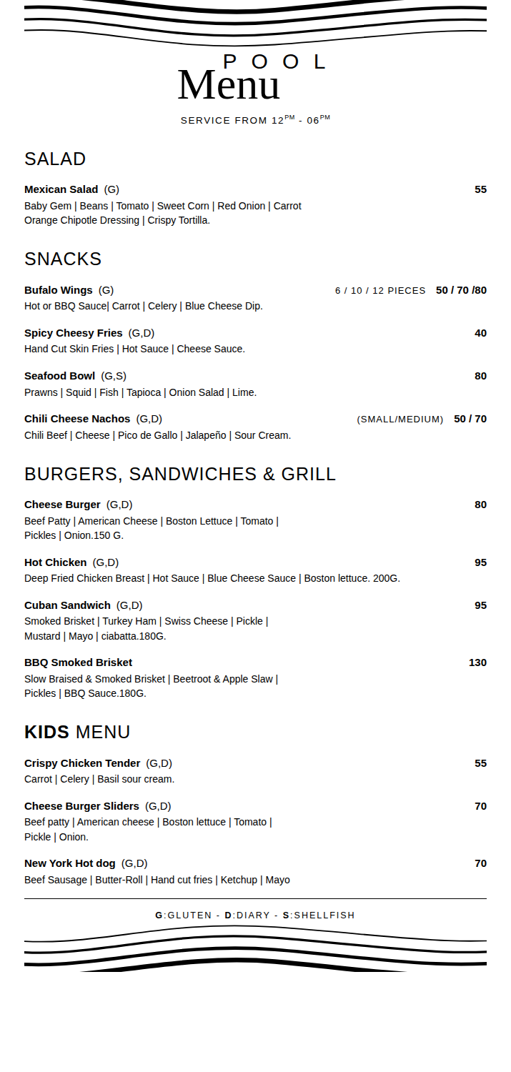P O O L Menu
SERVICE FROM 12PM - 06PM
SALAD
Mexican Salad(G) 55
Baby Gem | Beans | Tomato | Sweet Corn | Red Onion | Carrot
Orange Chipotle Dressing | Crispy Tortilla.
SNACKS
Bufalo Wings(G) 6 / 10 / 12 PIECES 50 / 70 /80
Hot or BBQ Sauce| Carrot | Celery | Blue Cheese Dip.
Spicy Cheesy Fries(G,D) 40
Hand Cut Skin Fries | Hot Sauce | Cheese Sauce.
Seafood Bowl(G,S) 80
Prawns | Squid | Fish | Tapioca | Onion Salad | Lime.
Chili Cheese Nachos(G,D) (SMALL/MEDIUM) 50 / 70
Chili Beef | Cheese | Pico de Gallo | Jalapeño | Sour Cream.
BURGERS, SANDWICHES & GRILL
Cheese Burger(G,D) 80
Beef Patty | American Cheese | Boston Lettuce | Tomato |
Pickles | Onion.150 G.
Hot Chicken(G,D) 95
Deep Fried Chicken Breast | Hot Sauce | Blue Cheese Sauce | Boston lettuce. 200G.
Cuban Sandwich(G,D) 95
Smoked Brisket | Turkey Ham | Swiss Cheese | Pickle |
Mustard | Mayo | ciabatta.180G.
BBQ Smoked Brisket 130
Slow Braised & Smoked Brisket | Beetroot & Apple Slaw |
Pickles | BBQ Sauce.180G.
KIDS MENU
Crispy Chicken Tender(G,D) 55
Carrot | Celery | Basil sour cream.
Cheese Burger Sliders(G,D) 70
Beef patty | American cheese | Boston lettuce | Tomato |
Pickle | Onion.
New York Hot dog(G,D) 70
Beef Sausage | Butter-Roll | Hand cut fries | Ketchup | Mayo
G:GLUTEN - D:DIARY - S:SHELLFISH